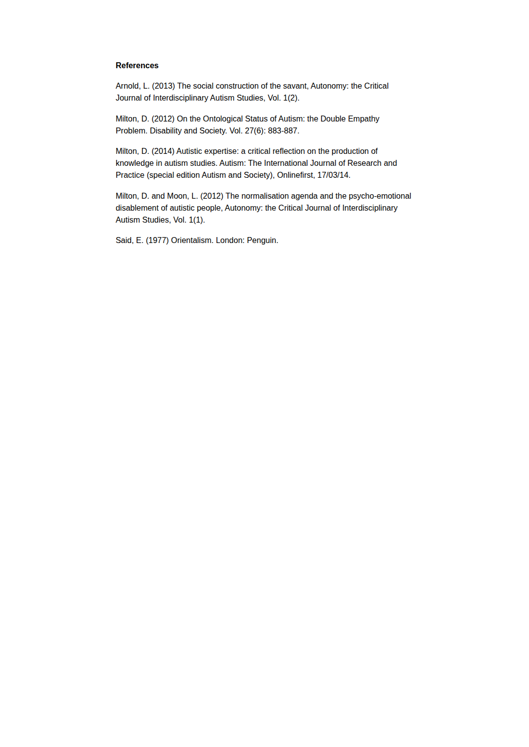References
Arnold, L. (2013) The social construction of the savant, Autonomy: the Critical Journal of Interdisciplinary Autism Studies, Vol. 1(2).
Milton, D. (2012) On the Ontological Status of Autism: the Double Empathy Problem. Disability and Society. Vol. 27(6): 883-887.
Milton, D. (2014) Autistic expertise: a critical reflection on the production of knowledge in autism studies. Autism: The International Journal of Research and Practice (special edition Autism and Society), Onlinefirst, 17/03/14.
Milton, D. and Moon, L. (2012) The normalisation agenda and the psycho-emotional disablement of autistic people, Autonomy: the Critical Journal of Interdisciplinary Autism Studies, Vol. 1(1).
Said, E. (1977) Orientalism. London: Penguin.